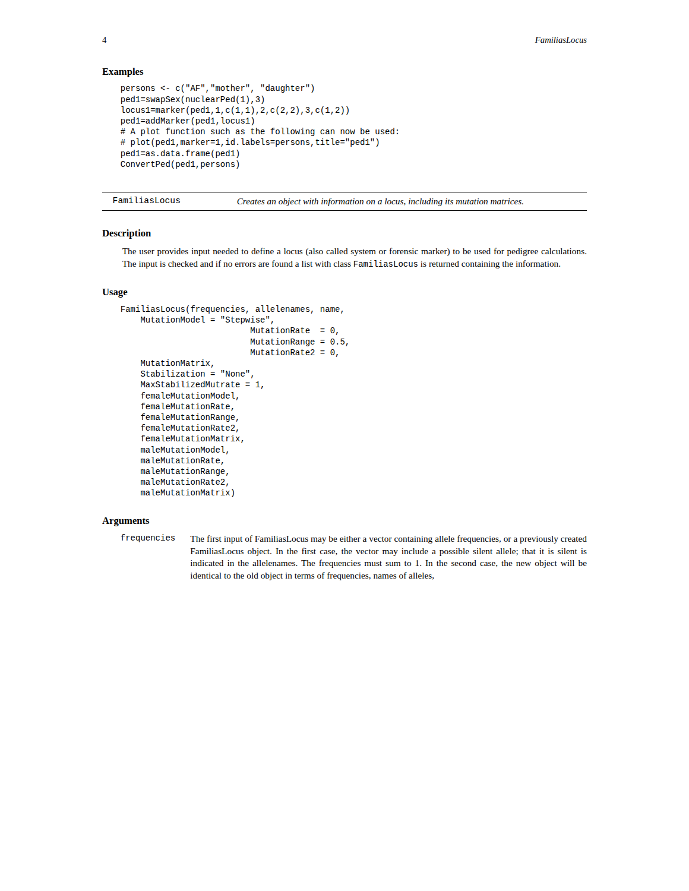4 FamiliasLocus
Examples
persons <- c("AF","mother", "daughter")
ped1=swapSex(nuclearPed(1),3)
locus1=marker(ped1,1,c(1,1),2,c(2,2),3,c(1,2))
ped1=addMarker(ped1,locus1)
# A plot function such as the following can now be used:
# plot(ped1,marker=1,id.labels=persons,title="ped1")
ped1=as.data.frame(ped1)
ConvertPed(ped1,persons)
FamiliasLocus
Creates an object with information on a locus, including its mutation matrices.
Description
The user provides input needed to define a locus (also called system or forensic marker) to be used for pedigree calculations. The input is checked and if no errors are found a list with class FamiliasLocus is returned containing the information.
Usage
FamiliasLocus(frequencies, allelenames, name,
    MutationModel = "Stepwise",
                          MutationRate  = 0,
                          MutationRange = 0.5,
                          MutationRate2 = 0,
    MutationMatrix,
    Stabilization = "None",
    MaxStabilizedMutrate = 1,
    femaleMutationModel,
    femaleMutationRate,
    femaleMutationRange,
    femaleMutationRate2,
    femaleMutationMatrix,
    maleMutationModel,
    maleMutationRate,
    maleMutationRange,
    maleMutationRate2,
    maleMutationMatrix)
Arguments
frequencies
The first input of FamiliasLocus may be either a vector containing allele frequencies, or a previously created FamiliasLocus object. In the first case, the vector may include a possible silent allele; that it is silent is indicated in the allelenames. The frequencies must sum to 1. In the second case, the new object will be identical to the old object in terms of frequencies, names of alleles,